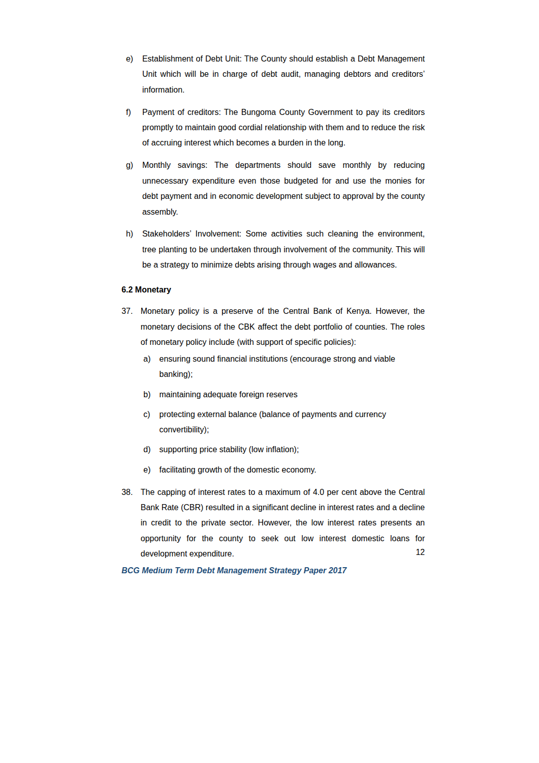e) Establishment of Debt Unit: The County should establish a Debt Management Unit which will be in charge of debt audit, managing debtors and creditors’ information.
f) Payment of creditors: The Bungoma County Government to pay its creditors promptly to maintain good cordial relationship with them and to reduce the risk of accruing interest which becomes a burden in the long.
g) Monthly savings: The departments should save monthly by reducing unnecessary expenditure even those budgeted for and use the monies for debt payment and in economic development subject to approval by the county assembly.
h) Stakeholders’ Involvement: Some activities such cleaning the environment, tree planting to be undertaken through involvement of the community. This will be a strategy to minimize debts arising through wages and allowances.
6.2 Monetary
37. Monetary policy is a preserve of the Central Bank of Kenya. However, the monetary decisions of the CBK affect the debt portfolio of counties. The roles of monetary policy include (with support of specific policies):
a) ensuring sound financial institutions (encourage strong and viable banking);
b) maintaining adequate foreign reserves
c) protecting external balance (balance of payments and currency convertibility);
d) supporting price stability (low inflation);
e) facilitating growth of the domestic economy.
38. The capping of interest rates to a maximum of 4.0 per cent above the Central Bank Rate (CBR) resulted in a significant decline in interest rates and a decline in credit to the private sector. However, the low interest rates presents an opportunity for the county to seek out low interest domestic loans for development expenditure.
12
BCG Medium Term Debt Management Strategy Paper 2017